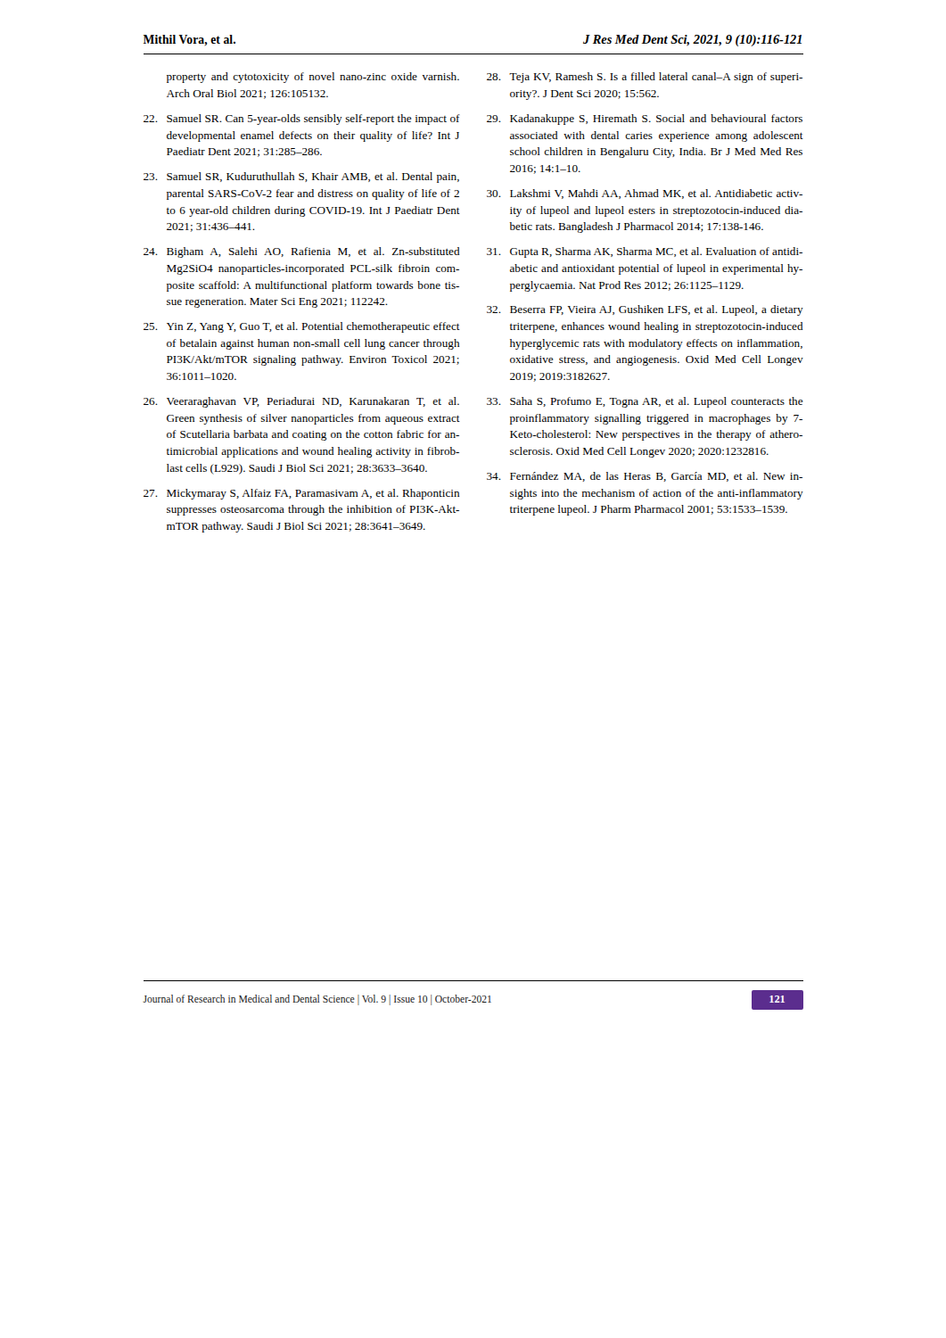Mithil Vora, et al.
J Res Med Dent Sci, 2021, 9 (10):116-121
property and cytotoxicity of novel nano-zinc oxide varnish. Arch Oral Biol 2021; 126:105132.
22. Samuel SR. Can 5-year-olds sensibly self-report the impact of developmental enamel defects on their quality of life? Int J Paediatr Dent 2021; 31:285–286.
23. Samuel SR, Kuduruthullah S, Khair AMB, et al. Dental pain, parental SARS-CoV-2 fear and distress on quality of life of 2 to 6 year-old children during COVID-19. Int J Paediatr Dent 2021; 31:436–441.
24. Bigham A, Salehi AO, Rafienia M, et al. Zn-substituted Mg2SiO4 nanoparticles-incorporated PCL-silk fibroin composite scaffold: A multifunctional platform towards bone tissue regeneration. Mater Sci Eng 2021; 112242.
25. Yin Z, Yang Y, Guo T, et al. Potential chemotherapeutic effect of betalain against human non-small cell lung cancer through PI3K/Akt/mTOR signaling pathway. Environ Toxicol 2021; 36:1011–1020.
26. Veeraraghavan VP, Periadurai ND, Karunakaran T, et al. Green synthesis of silver nanoparticles from aqueous extract of Scutellaria barbata and coating on the cotton fabric for antimicrobial applications and wound healing activity in fibroblast cells (L929). Saudi J Biol Sci 2021; 28:3633–3640.
27. Mickymaray S, Alfaiz FA, Paramasivam A, et al. Rhaponticin suppresses osteosarcoma through the inhibition of PI3K-Akt-mTOR pathway. Saudi J Biol Sci 2021; 28:3641–3649.
28. Teja KV, Ramesh S. Is a filled lateral canal–A sign of superiority?. J Dent Sci 2020; 15:562.
29. Kadanakuppe S, Hiremath S. Social and behavioural factors associated with dental caries experience among adolescent school children in Bengaluru City, India. Br J Med Med Res 2016; 14:1–10.
30. Lakshmi V, Mahdi AA, Ahmad MK, et al. Antidiabetic activity of lupeol and lupeol esters in streptozotocin-induced diabetic rats. Bangladesh J Pharmacol 2014; 17:138-146.
31. Gupta R, Sharma AK, Sharma MC, et al. Evaluation of antidiabetic and antioxidant potential of lupeol in experimental hyperglycaemia. Nat Prod Res 2012; 26:1125–1129.
32. Beserra FP, Vieira AJ, Gushiken LFS, et al. Lupeol, a dietary triterpene, enhances wound healing in streptozotocin-induced hyperglycemic rats with modulatory effects on inflammation, oxidative stress, and angiogenesis. Oxid Med Cell Longev 2019; 2019:3182627.
33. Saha S, Profumo E, Togna AR, et al. Lupeol counteracts the proinflammatory signalling triggered in macrophages by 7-Keto-cholesterol: New perspectives in the therapy of atherosclerosis. Oxid Med Cell Longev 2020; 2020:1232816.
34. Fernández MA, de las Heras B, García MD, et al. New insights into the mechanism of action of the anti-inflammatory triterpene lupeol. J Pharm Pharmacol 2001; 53:1533–1539.
Journal of Research in Medical and Dental Science | Vol. 9 | Issue 10 | October-2021
121